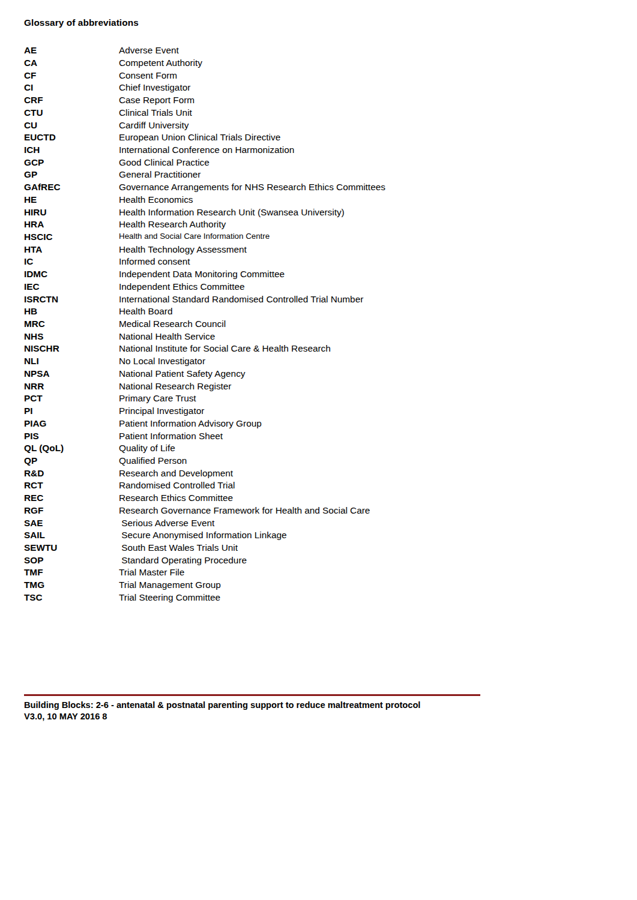Glossary of abbreviations
| AE | Adverse Event |
| CA | Competent Authority |
| CF | Consent Form |
| CI | Chief Investigator |
| CRF | Case Report Form |
| CTU | Clinical Trials Unit |
| CU | Cardiff University |
| EUCTD | European Union Clinical Trials Directive |
| ICH | International Conference on Harmonization |
| GCP | Good Clinical Practice |
| GP | General Practitioner |
| GAfREC | Governance Arrangements for NHS Research Ethics Committees |
| HE | Health Economics |
| HIRU | Health Information Research Unit (Swansea University) |
| HRA | Health Research Authority |
| HSCIC | Health and Social Care Information Centre |
| HTA | Health Technology Assessment |
| IC | Informed consent |
| IDMC | Independent Data Monitoring Committee |
| IEC | Independent Ethics Committee |
| ISRCTN | International Standard Randomised Controlled Trial Number |
| HB | Health Board |
| MRC | Medical Research Council |
| NHS | National Health Service |
| NISCHR | National Institute for Social Care & Health Research |
| NLI | No Local Investigator |
| NPSA | National Patient Safety Agency |
| NRR | National Research Register |
| PCT | Primary Care Trust |
| PI | Principal Investigator |
| PIAG | Patient Information Advisory Group |
| PIS | Patient Information Sheet |
| QL (QoL) | Quality of Life |
| QP | Qualified Person |
| R&D | Research and Development |
| RCT | Randomised Controlled Trial |
| REC | Research Ethics Committee |
| RGF | Research Governance Framework for Health and Social Care |
| SAE | Serious Adverse Event |
| SAIL | Secure Anonymised Information Linkage |
| SEWTU | South East Wales Trials Unit |
| SOP | Standard Operating Procedure |
| TMF | Trial Master File |
| TMG | Trial Management Group |
| TSC | Trial Steering Committee |
Building Blocks: 2-6 - antenatal & postnatal parenting support to reduce maltreatment protocol V3.0, 10 MAY 2016 8